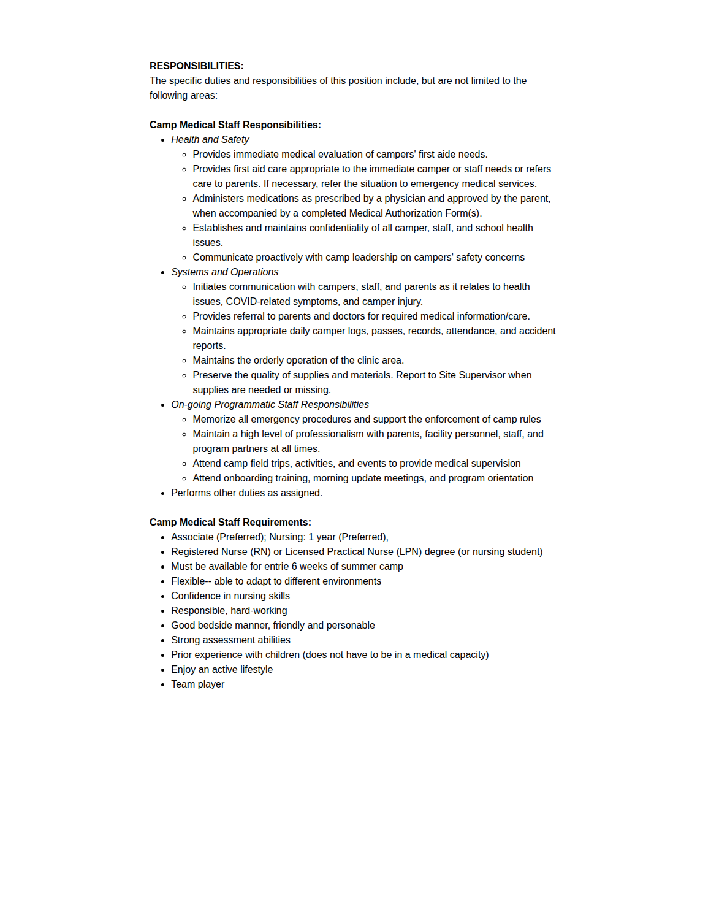RESPONSIBILITIES:
The specific duties and responsibilities of this position include, but are not limited to the following areas:
Camp Medical Staff Responsibilities:
Health and Safety
Provides immediate medical evaluation of campers' first aide needs.
Provides first aid care appropriate to the immediate camper or staff needs or refers care to parents. If necessary, refer the situation to emergency medical services.
Administers medications as prescribed by a physician and approved by the parent, when accompanied by a completed Medical Authorization Form(s).
Establishes and maintains confidentiality of all camper, staff, and school health issues.
Communicate proactively with camp leadership on campers' safety concerns
Systems and Operations
Initiates communication with campers, staff, and parents as it relates to health issues, COVID-related symptoms, and camper injury.
Provides referral to parents and doctors for required medical information/care.
Maintains appropriate daily camper logs, passes, records, attendance, and accident reports.
Maintains the orderly operation of the clinic area.
Preserve the quality of supplies and materials. Report to Site Supervisor when supplies are needed or missing.
On-going Programmatic Staff Responsibilities
Memorize all emergency procedures and support the enforcement of camp rules
Maintain a high level of professionalism with parents, facility personnel, staff, and program partners at all times.
Attend camp field trips, activities, and events to provide medical supervision
Attend onboarding training, morning update meetings, and program orientation
Performs other duties as assigned.
Camp Medical Staff Requirements:
Associate (Preferred); Nursing: 1 year (Preferred),
Registered Nurse (RN) or Licensed Practical Nurse (LPN) degree (or nursing student)
Must be available for entrie 6 weeks of summer camp
Flexible-- able to adapt to different environments
Confidence in nursing skills
Responsible, hard-working
Good bedside manner, friendly and personable
Strong assessment abilities
Prior experience with children (does not have to be in a medical capacity)
Enjoy an active lifestyle
Team player